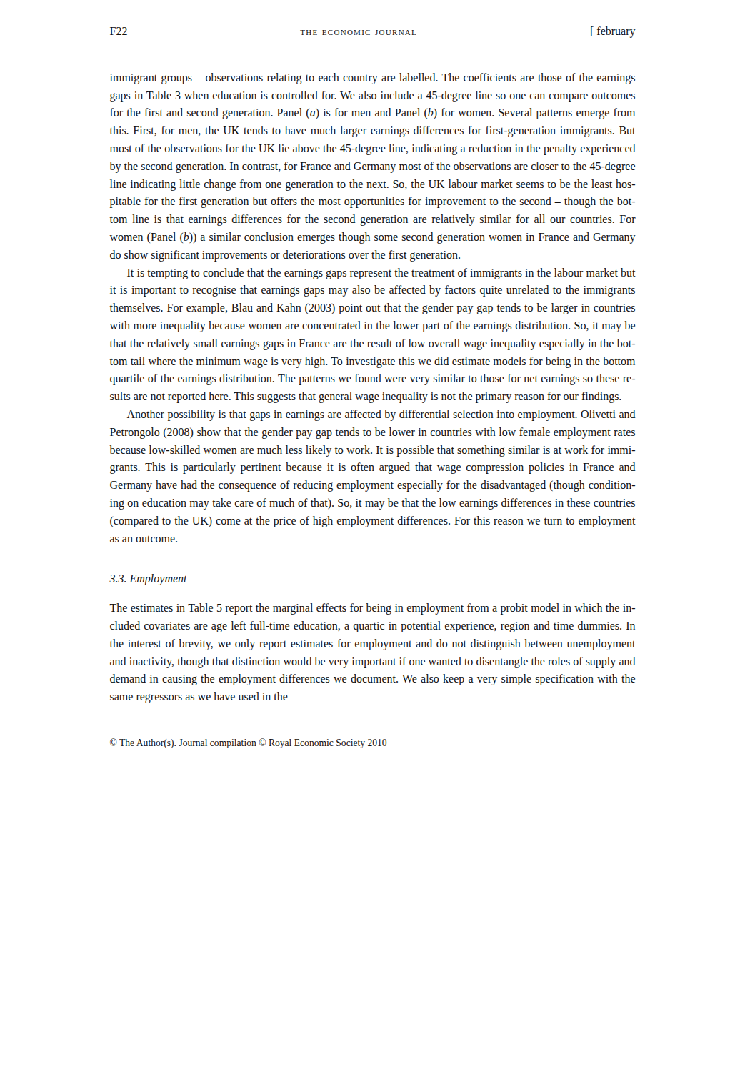F22 the economic journal [ february
immigrant groups – observations relating to each country are labelled. The coefficients are those of the earnings gaps in Table 3 when education is controlled for. We also include a 45-degree line so one can compare outcomes for the first and second generation. Panel (a) is for men and Panel (b) for women. Several patterns emerge from this. First, for men, the UK tends to have much larger earnings differences for first-generation immigrants. But most of the observations for the UK lie above the 45-degree line, indicating a reduction in the penalty experienced by the second generation. In contrast, for France and Germany most of the observations are closer to the 45-degree line indicating little change from one generation to the next. So, the UK labour market seems to be the least hospitable for the first generation but offers the most opportunities for improvement to the second – though the bottom line is that earnings differences for the second generation are relatively similar for all our countries. For women (Panel (b)) a similar conclusion emerges though some second generation women in France and Germany do show significant improvements or deteriorations over the first generation.
It is tempting to conclude that the earnings gaps represent the treatment of immigrants in the labour market but it is important to recognise that earnings gaps may also be affected by factors quite unrelated to the immigrants themselves. For example, Blau and Kahn (2003) point out that the gender pay gap tends to be larger in countries with more inequality because women are concentrated in the lower part of the earnings distribution. So, it may be that the relatively small earnings gaps in France are the result of low overall wage inequality especially in the bottom tail where the minimum wage is very high. To investigate this we did estimate models for being in the bottom quartile of the earnings distribution. The patterns we found were very similar to those for net earnings so these results are not reported here. This suggests that general wage inequality is not the primary reason for our findings.
Another possibility is that gaps in earnings are affected by differential selection into employment. Olivetti and Petrongolo (2008) show that the gender pay gap tends to be lower in countries with low female employment rates because low-skilled women are much less likely to work. It is possible that something similar is at work for immigrants. This is particularly pertinent because it is often argued that wage compression policies in France and Germany have had the consequence of reducing employment especially for the disadvantaged (though conditioning on education may take care of much of that). So, it may be that the low earnings differences in these countries (compared to the UK) come at the price of high employment differences. For this reason we turn to employment as an outcome.
3.3. Employment
The estimates in Table 5 report the marginal effects for being in employment from a probit model in which the included covariates are age left full-time education, a quartic in potential experience, region and time dummies. In the interest of brevity, we only report estimates for employment and do not distinguish between unemployment and inactivity, though that distinction would be very important if one wanted to disentangle the roles of supply and demand in causing the employment differences we document. We also keep a very simple specification with the same regressors as we have used in the
© The Author(s). Journal compilation © Royal Economic Society 2010